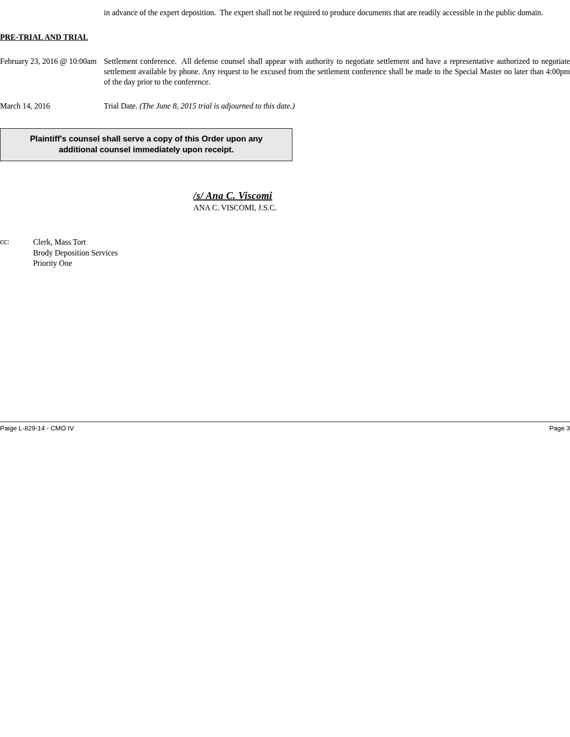in advance of the expert deposition. The expert shall not be required to produce documents that are readily accessible in the public domain.
PRE-TRIAL AND TRIAL
February 23, 2016 @ 10:00am
Settlement conference. All defense counsel shall appear with authority to negotiate settlement and have a representative authorized to negotiate settlement available by phone. Any request to be excused from the settlement conference shall be made to the Special Master no later than 4:00pm of the day prior to the conference.
March 14, 2016
Trial Date. (The June 8, 2015 trial is adjourned to this date.)
Plaintiff's counsel shall serve a copy of this Order upon any additional counsel immediately upon receipt.
/s/ Ana C. Viscomi
ANA C. VISCOMI, J.S.C.
cc:
Clerk, Mass Tort
Brody Deposition Services
Priority One
Paige L-829-14 - CMO IV Page 3